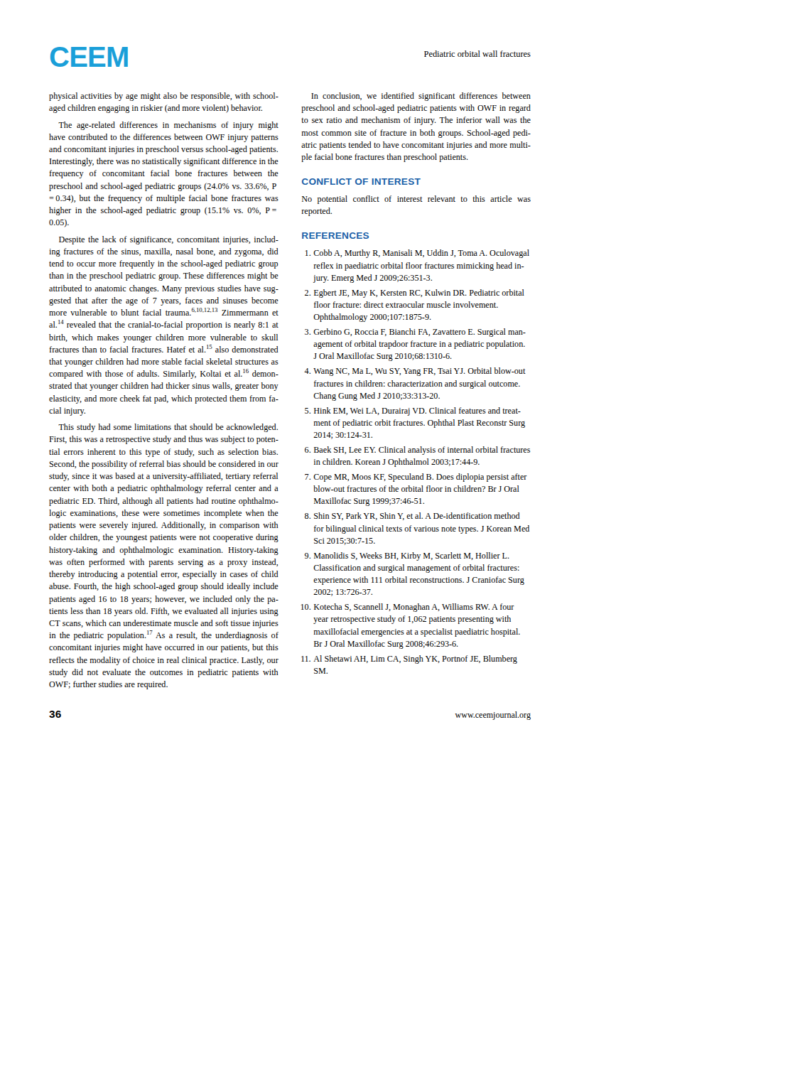CEEM
Pediatric orbital wall fractures
physical activities by age might also be responsible, with school-aged children engaging in riskier (and more violent) behavior.
The age-related differences in mechanisms of injury might have contributed to the differences between OWF injury patterns and concomitant injuries in preschool versus school-aged patients. Interestingly, there was no statistically significant difference in the frequency of concomitant facial bone fractures between the preschool and school-aged pediatric groups (24.0% vs. 33.6%, P = 0.34), but the frequency of multiple facial bone fractures was higher in the school-aged pediatric group (15.1% vs. 0%, P = 0.05).
Despite the lack of significance, concomitant injuries, including fractures of the sinus, maxilla, nasal bone, and zygoma, did tend to occur more frequently in the school-aged pediatric group than in the preschool pediatric group. These differences might be attributed to anatomic changes. Many previous studies have suggested that after the age of 7 years, faces and sinuses become more vulnerable to blunt facial trauma.6,10,12,13 Zimmermann et al.14 revealed that the cranial-to-facial proportion is nearly 8:1 at birth, which makes younger children more vulnerable to skull fractures than to facial fractures. Hatef et al.15 also demonstrated that younger children had more stable facial skeletal structures as compared with those of adults. Similarly, Koltai et al.16 demonstrated that younger children had thicker sinus walls, greater bony elasticity, and more cheek fat pad, which protected them from facial injury.
This study had some limitations that should be acknowledged. First, this was a retrospective study and thus was subject to potential errors inherent to this type of study, such as selection bias. Second, the possibility of referral bias should be considered in our study, since it was based at a university-affiliated, tertiary referral center with both a pediatric ophthalmology referral center and a pediatric ED. Third, although all patients had routine ophthalmologic examinations, these were sometimes incomplete when the patients were severely injured. Additionally, in comparison with older children, the youngest patients were not cooperative during history-taking and ophthalmologic examination. History-taking was often performed with parents serving as a proxy instead, thereby introducing a potential error, especially in cases of child abuse. Fourth, the high school-aged group should ideally include patients aged 16 to 18 years; however, we included only the patients less than 18 years old. Fifth, we evaluated all injuries using CT scans, which can underestimate muscle and soft tissue injuries in the pediatric population.17 As a result, the underdiagnosis of concomitant injuries might have occurred in our patients, but this reflects the modality of choice in real clinical practice. Lastly, our study did not evaluate the outcomes in pediatric patients with OWF; further studies are required.
In conclusion, we identified significant differences between preschool and school-aged pediatric patients with OWF in regard to sex ratio and mechanism of injury. The inferior wall was the most common site of fracture in both groups. School-aged pediatric patients tended to have concomitant injuries and more multiple facial bone fractures than preschool patients.
CONFLICT OF INTEREST
No potential conflict of interest relevant to this article was reported.
REFERENCES
Cobb A, Murthy R, Manisali M, Uddin J, Toma A. Oculovagal reflex in paediatric orbital floor fractures mimicking head injury. Emerg Med J 2009;26:351-3.
Egbert JE, May K, Kersten RC, Kulwin DR. Pediatric orbital floor fracture: direct extraocular muscle involvement. Ophthalmology 2000;107:1875-9.
Gerbino G, Roccia F, Bianchi FA, Zavattero E. Surgical management of orbital trapdoor fracture in a pediatric population. J Oral Maxillofac Surg 2010;68:1310-6.
Wang NC, Ma L, Wu SY, Yang FR, Tsai YJ. Orbital blow-out fractures in children: characterization and surgical outcome. Chang Gung Med J 2010;33:313-20.
Hink EM, Wei LA, Durairaj VD. Clinical features and treatment of pediatric orbit fractures. Ophthal Plast Reconstr Surg 2014; 30:124-31.
Baek SH, Lee EY. Clinical analysis of internal orbital fractures in children. Korean J Ophthalmol 2003;17:44-9.
Cope MR, Moos KF, Speculand B. Does diplopia persist after blow-out fractures of the orbital floor in children? Br J Oral Maxillofac Surg 1999;37:46-51.
Shin SY, Park YR, Shin Y, et al. A De-identification method for bilingual clinical texts of various note types. J Korean Med Sci 2015;30:7-15.
Manolidis S, Weeks BH, Kirby M, Scarlett M, Hollier L. Classification and surgical management of orbital fractures: experience with 111 orbital reconstructions. J Craniofac Surg 2002; 13:726-37.
Kotecha S, Scannell J, Monaghan A, Williams RW. A four year retrospective study of 1,062 patients presenting with maxillofacial emergencies at a specialist paediatric hospital. Br J Oral Maxillofac Surg 2008;46:293-6.
Al Shetawi AH, Lim CA, Singh YK, Portnof JE, Blumberg SM.
36
www.ceemjournal.org